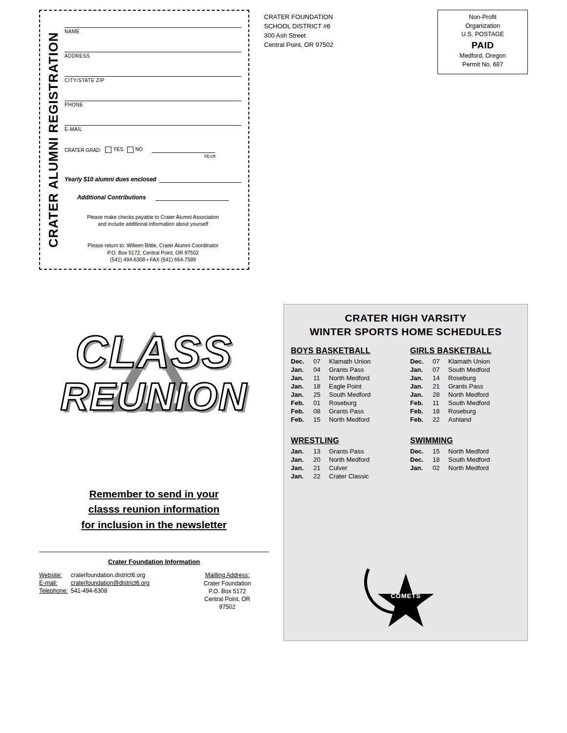CRATER ALUMNI REGISTRATION
NAME
ADDRESS
CITY/STATE ZIP
PHONE
E-MAIL
CRATER GRAD: YES NO
YEAR
Yearly $10 alumni dues enclosed
Additional Contributions
Please make checks payable to Crater Alumni Association
and include additional information about yourself
Please return to: Willeen Bittle, Crater Alumni Coordinator
P.O. Box 5172, Central Point, OR 97502
(541) 494-6308 • FAX (541) 664-7589
CRATER FOUNDATION
SCHOOL DISTRICT #6
300 Ash Street
Central Point, OR 97502
Non-Profit
Organization
U.S. POSTAGE
PAID
Medford, Oregon
Permit No. 687
CLASS
REUNION
Remember to send in your
classs reunion information
for inclusion in the newsletter
Crater Foundation Information
| Website: | craterfoundation.district6.org |
| E-mail: | craterfoundation@district6.org |
| Telephone: | 541-494-6308 |
Mailling Address:
Crater Foundation
P.O. Box 5172
Central Point, OR
97502
CRATER HIGH VARSITY
WINTER SPORTS HOME SCHEDULES
BOYS BASKETBALL
| Dec. | 07 | Klamath Union |
| Jan. | 04 | Grants Pass |
| Jan. | 11 | North Medford |
| Jan. | 18 | Eagle Point |
| Jan. | 25 | South Medford |
| Feb. | 01 | Roseburg |
| Feb. | 08 | Grants Pass |
| Feb. | 15 | North Medford |
WRESTLING
| Jan. | 13 | Grants Pass |
| Jan. | 20 | North Medford |
| Jan. | 21 | Culver |
| Jan. | 22 | Crater Classic |
GIRLS BASKETBALL
| Dec. | 07 | Klamath Union |
| Jan. | 07 | South Medford |
| Jan. | 14 | Roseburg |
| Jan. | 21 | Grants Pass |
| Jan. | 28 | North Medford |
| Feb. | 11 | South Medford |
| Feb. | 18 | Roseburg |
| Feb. | 22 | Ashland |
SWIMMING
| Dec. | 15 | North Medford |
| Dec. | 18 | South Medford |
| Jan. | 02 | North Medford |
★
COMETS